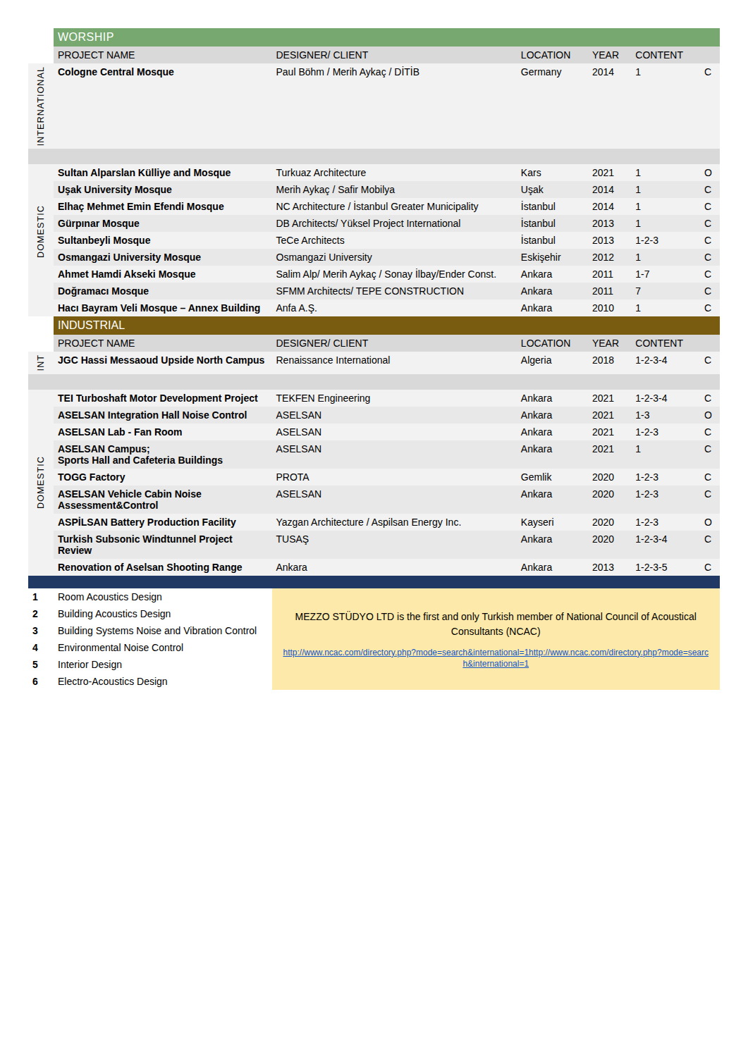| | WORSHIP |
| | PROJECT NAME | DESIGNER/ CLIENT | LOCATION | YEAR | CONTENT | |
| INTERNATIONAL | Cologne Central Mosque | Paul Böhm / Merih Aykaç / DİTİB | Germany | 2014 | 1 | C |
| DOMESTIC | Sultan Alparslan Külliye and Mosque | Turkuaz Architecture | Kars | 2021 | 1 | O |
| Uşak University Mosque | Merih Aykaç / Safir Mobilya | Uşak | 2014 | 1 | C |
| Elhaç Mehmet Emin Efendi Mosque | NC Architecture / İstanbul Greater Municipality | İstanbul | 2014 | 1 | C |
| Gürpınar Mosque | DB Architects/ Yüksel Project International | İstanbul | 2013 | 1 | C |
| Sultanbeyli Mosque | TeCe Architects | İstanbul | 2013 | 1-2-3 | C |
| Osmangazi University Mosque | Osmangazi University | Eskişehir | 2012 | 1 | C |
| Ahmet Hamdi Akseki Mosque | Salim Alp/ Merih Aykaç / Sonay İlbay/Ender Const. | Ankara | 2011 | 1-7 | C |
| Doğramacı Mosque | SFMM Architects/ TEPE CONSTRUCTION | Ankara | 2011 | 7 | C |
| | Hacı Bayram Veli Mosque – Annex Building | Anfa A.Ş. | Ankara | 2010 | 1 | C |
| | INDUSTRIAL |
| | PROJECT NAME | DESIGNER/ CLIENT | LOCATION | YEAR | CONTENT | |
| INT | JGC Hassi Messaoud Upside North Campus | Renaissance International | Algeria | 2018 | 1-2-3-4 | C |
| DOMESTIC | TEI Turboshaft Motor Development Project | TEKFEN Engineering | Ankara | 2021 | 1-2-3-4 | C |
| ASELSAN Integration Hall Noise Control | ASELSAN | Ankara | 2021 | 1-3 | O |
| ASELSAN Lab - Fan Room | ASELSAN | Ankara | 2021 | 1-2-3 | C |
| ASELSAN Campus; Sports Hall and Cafeteria Buildings | ASELSAN | Ankara | 2021 | 1 | C |
| TOGG Factory | PROTA | Gemlik | 2020 | 1-2-3 | C |
| ASELSAN Vehicle Cabin Noise Assessment&Control | ASELSAN | Ankara | 2020 | 1-2-3 | C |
| ASPİLSAN Battery Production Facility | Yazgan Architecture / Aspilsan Energy Inc. | Kayseri | 2020 | 1-2-3 | O |
| Turkish Subsonic Windtunnel Project Review | TUSAŞ | Ankara | 2020 | 1-2-3-4 | C |
| Renovation of Aselsan Shooting Range | Ankara | Ankara | 2013 | 1-2-3-5 | C |
| 1 | Room Acoustics Design | MEZZO STÜDYO LTD is the first and only Turkish member of National Council of Acoustical Consultants (NCAC) http://www.ncac.com/directory.php?mode=search&international=1 http://www.ncac.com/directory.php?mode=search&international=1 |
| 2 | Building Acoustics Design |
| 3 | Building Systems Noise and Vibration Control |
| 4 | Environmental Noise Control |
| 5 | Interior Design |
| 6 | Electro-Acoustics Design |